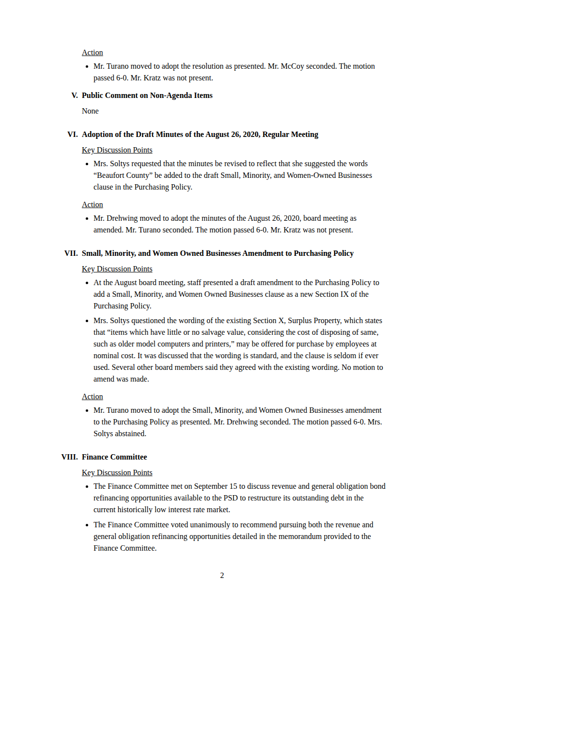Action
Mr. Turano moved to adopt the resolution as presented. Mr. McCoy seconded. The motion passed 6-0. Mr. Kratz was not present.
V. Public Comment on Non-Agenda Items
None
VI. Adoption of the Draft Minutes of the August 26, 2020, Regular Meeting
Key Discussion Points
Mrs. Soltys requested that the minutes be revised to reflect that she suggested the words “Beaufort County” be added to the draft Small, Minority, and Women-Owned Businesses clause in the Purchasing Policy.
Action
Mr. Drehwing moved to adopt the minutes of the August 26, 2020, board meeting as amended. Mr. Turano seconded. The motion passed 6-0. Mr. Kratz was not present.
VII. Small, Minority, and Women Owned Businesses Amendment to Purchasing Policy
Key Discussion Points
At the August board meeting, staff presented a draft amendment to the Purchasing Policy to add a Small, Minority, and Women Owned Businesses clause as a new Section IX of the Purchasing Policy.
Mrs. Soltys questioned the wording of the existing Section X, Surplus Property, which states that “items which have little or no salvage value, considering the cost of disposing of same, such as older model computers and printers,” may be offered for purchase by employees at nominal cost. It was discussed that the wording is standard, and the clause is seldom if ever used. Several other board members said they agreed with the existing wording. No motion to amend was made.
Action
Mr. Turano moved to adopt the Small, Minority, and Women Owned Businesses amendment to the Purchasing Policy as presented. Mr. Drehwing seconded. The motion passed 6-0. Mrs. Soltys abstained.
VIII. Finance Committee
Key Discussion Points
The Finance Committee met on September 15 to discuss revenue and general obligation bond refinancing opportunities available to the PSD to restructure its outstanding debt in the current historically low interest rate market.
The Finance Committee voted unanimously to recommend pursuing both the revenue and general obligation refinancing opportunities detailed in the memorandum provided to the Finance Committee.
2